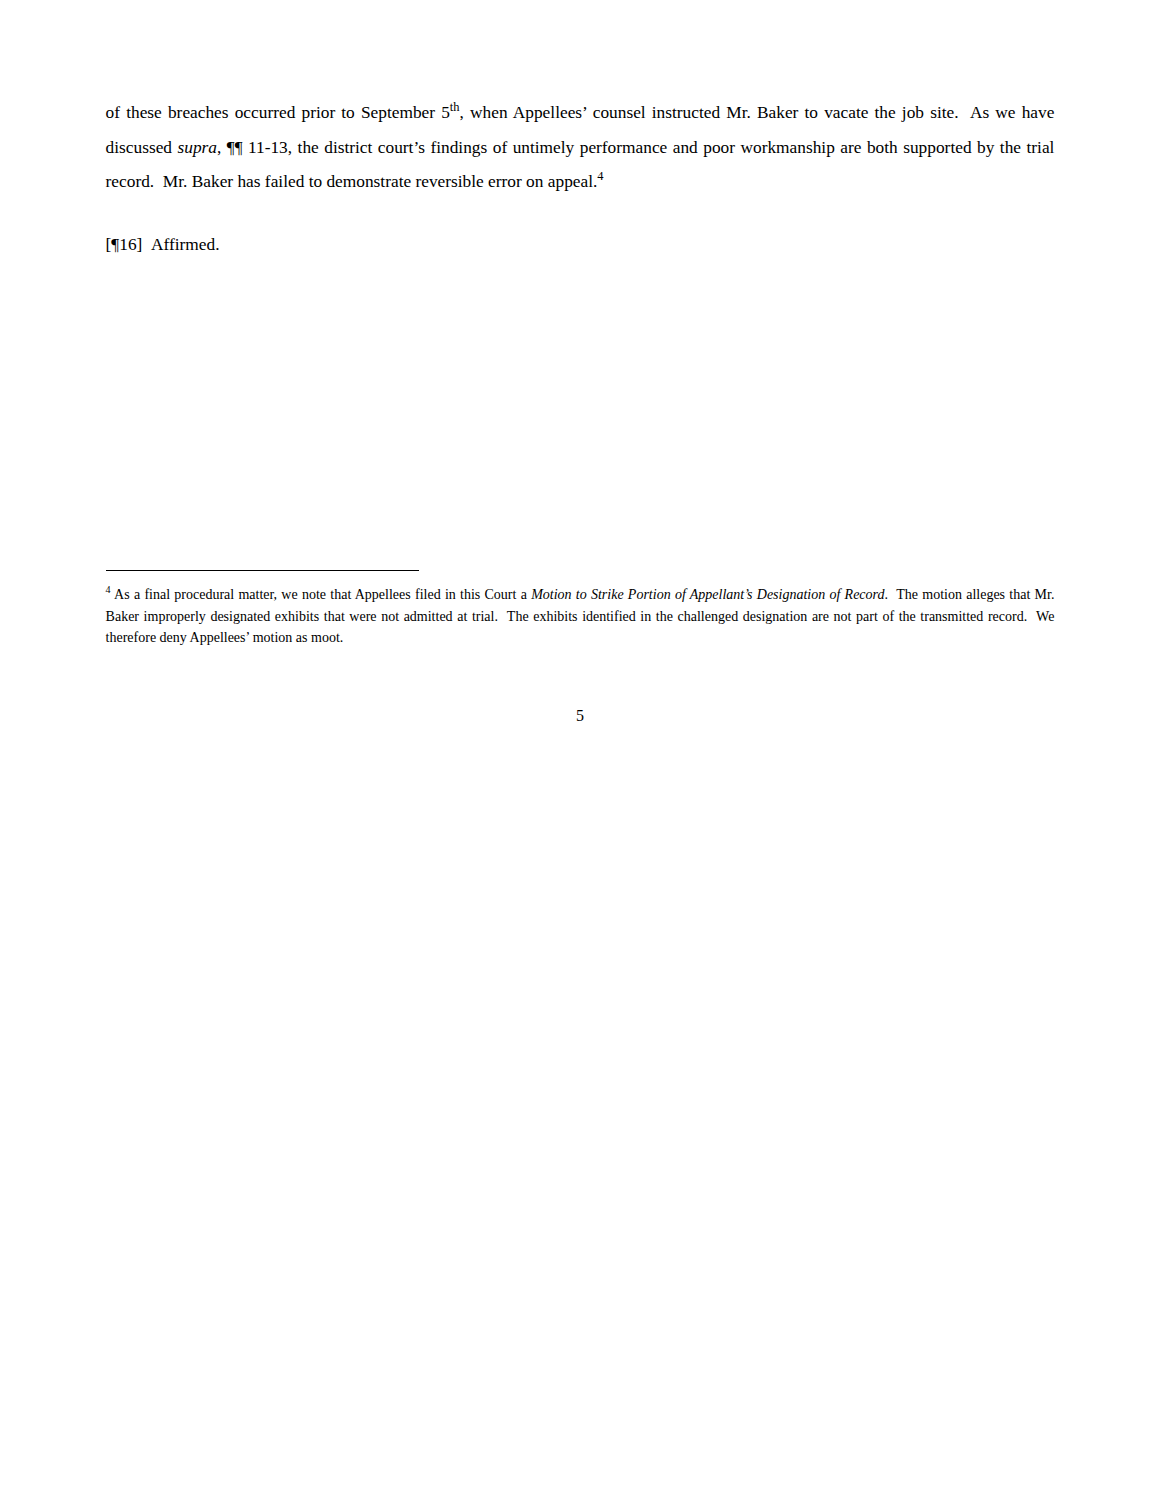of these breaches occurred prior to September 5th, when Appellees’ counsel instructed Mr. Baker to vacate the job site. As we have discussed supra, ¶¶ 11-13, the district court’s findings of untimely performance and poor workmanship are both supported by the trial record. Mr. Baker has failed to demonstrate reversible error on appeal.4
[¶16] Affirmed.
4 As a final procedural matter, we note that Appellees filed in this Court a Motion to Strike Portion of Appellant’s Designation of Record. The motion alleges that Mr. Baker improperly designated exhibits that were not admitted at trial. The exhibits identified in the challenged designation are not part of the transmitted record. We therefore deny Appellees’ motion as moot.
5